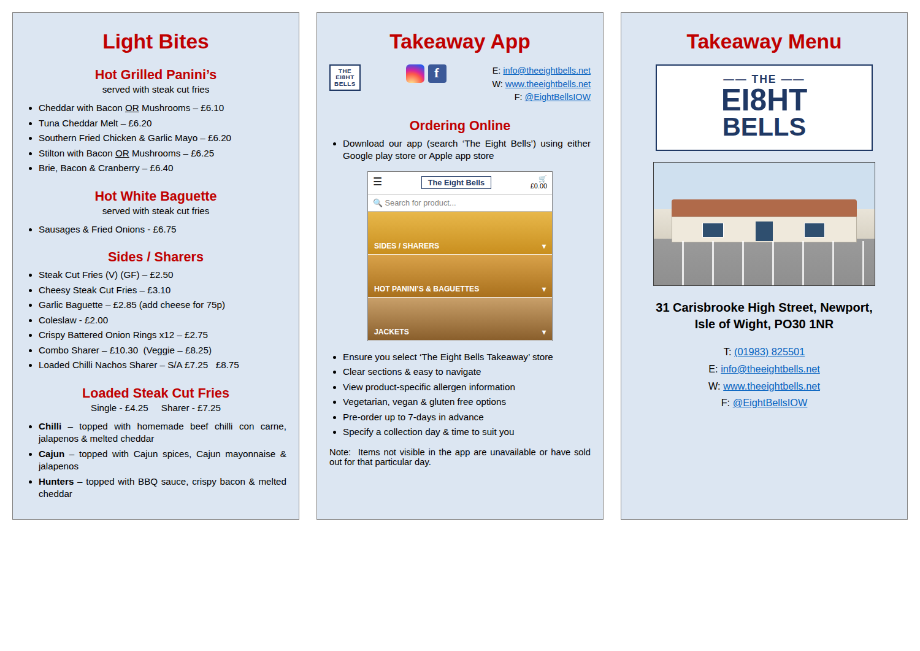Light Bites
Hot Grilled Panini’s
served with steak cut fries
Cheddar with Bacon OR Mushrooms – £6.10
Tuna Cheddar Melt – £6.20
Southern Fried Chicken & Garlic Mayo – £6.20
Stilton with Bacon OR Mushrooms – £6.25
Brie, Bacon & Cranberry – £6.40
Hot White Baguette
served with steak cut fries
Sausages & Fried Onions - £6.75
Sides / Sharers
Steak Cut Fries (V) (GF) – £2.50
Cheesy Steak Cut Fries – £3.10
Garlic Baguette – £2.85 (add cheese for 75p)
Coleslaw - £2.00
Crispy Battered Onion Rings x12 – £2.75
Combo Sharer – £10.30 (Veggie – £8.25)
Loaded Chilli Nachos Sharer – S/A £7.25 £8.75
Loaded Steak Cut Fries
Single - £4.25 Sharer - £7.25
Chilli – topped with homemade beef chilli con carne, jalapenos & melted cheddar
Cajun – topped with Cajun spices, Cajun mayonnaise & jalapenos
Hunters – topped with BBQ sauce, crispy bacon & melted cheddar
Takeaway App
THE
EI8HT
BELLS
E: info@theeightbells.net
W: www.theeightbells.net
F: @EightBellsIOW
Ordering Online
Download our app (search ‘The Eight Bells’) using either Google play store or Apple app store
☰ The Eight Bells 🛒
£0.00
🔍 Search for product...
SIDES / SHARERS▾
HOT PANINI’S & BAGUETTES▾
JACKETS▾
Ensure you select ‘The Eight Bells Takeaway’ store
Clear sections & easy to navigate
View product-specific allergen information
Vegetarian, vegan & gluten free options
Pre-order up to 7-days in advance
Specify a collection day & time to suit you
Note: Items not visible in the app are unavailable or have sold out for that particular day.
Takeaway Menu
—— THE —— EI8HT BELLS
31 Carisbrooke High Street, Newport,
Isle of Wight, PO30 1NR
T: (01983) 825501
E: info@theeightbells.net
W: www.theeightbells.net
F: @EightBellsIOW